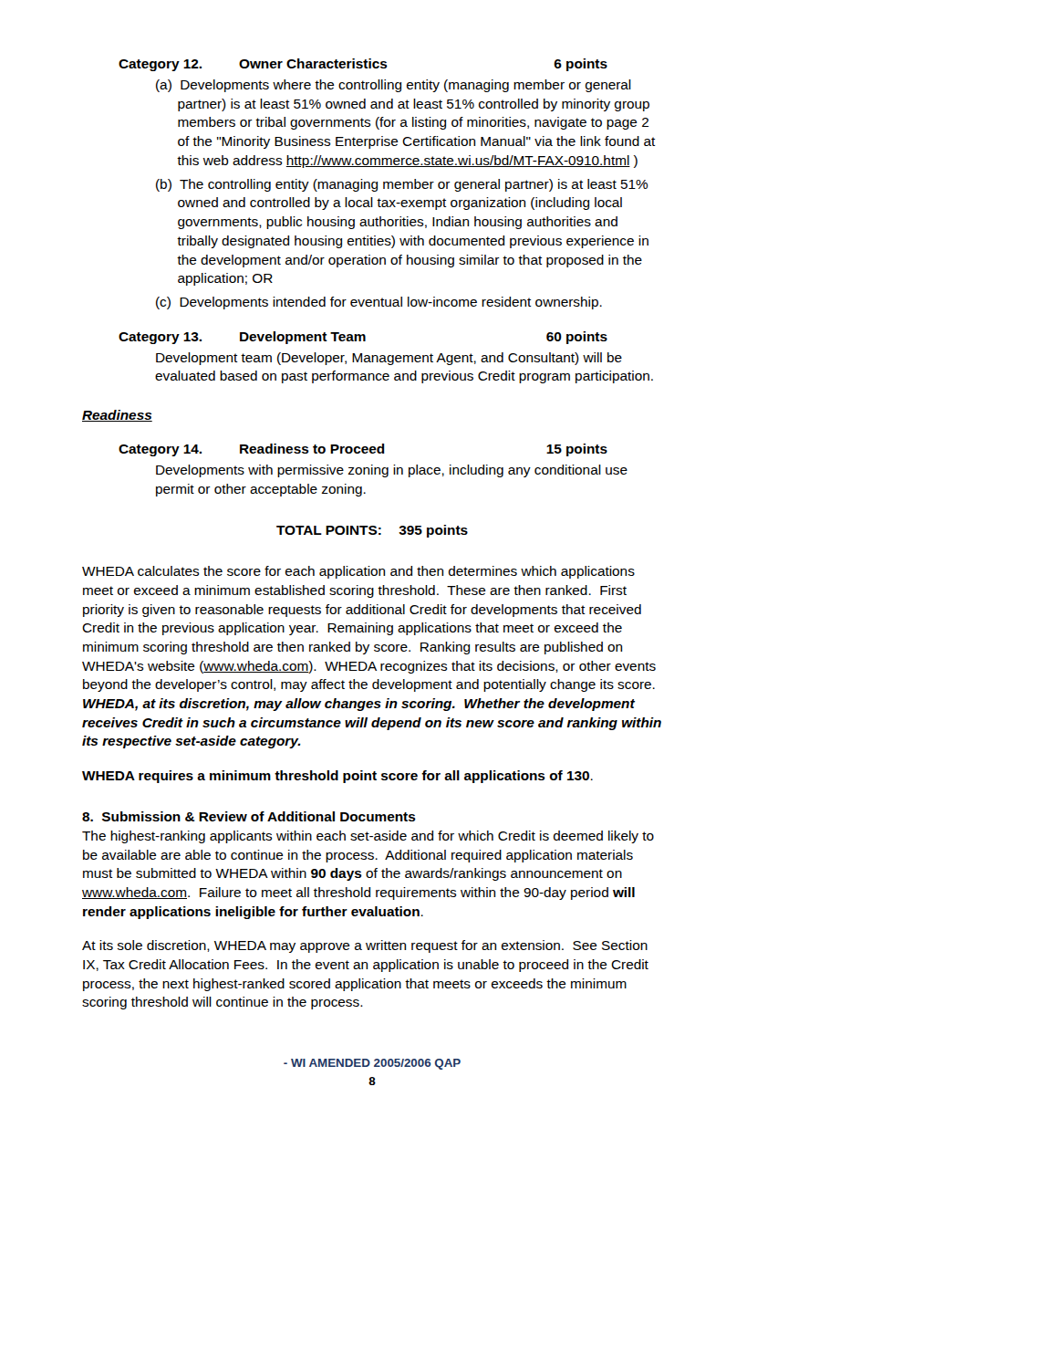Category 12. Owner Characteristics 6 points
(a) Developments where the controlling entity (managing member or general partner) is at least 51% owned and at least 51% controlled by minority group members or tribal governments (for a listing of minorities, navigate to page 2 of the "Minority Business Enterprise Certification Manual" via the link found at this web address http://www.commerce.state.wi.us/bd/MT-FAX-0910.html )
(b) The controlling entity (managing member or general partner) is at least 51% owned and controlled by a local tax-exempt organization (including local governments, public housing authorities, Indian housing authorities and tribally designated housing entities) with documented previous experience in the development and/or operation of housing similar to that proposed in the application; OR
(c) Developments intended for eventual low-income resident ownership.
Category 13. Development Team 60 points
Development team (Developer, Management Agent, and Consultant) will be evaluated based on past performance and previous Credit program participation.
Readiness
Category 14. Readiness to Proceed 15 points
Developments with permissive zoning in place, including any conditional use permit or other acceptable zoning.
TOTAL POINTS: 395 points
WHEDA calculates the score for each application and then determines which applications meet or exceed a minimum established scoring threshold. These are then ranked. First priority is given to reasonable requests for additional Credit for developments that received Credit in the previous application year. Remaining applications that meet or exceed the minimum scoring threshold are then ranked by score. Ranking results are published on WHEDA's website (www.wheda.com). WHEDA recognizes that its decisions, or other events beyond the developer’s control, may affect the development and potentially change its score. WHEDA, at its discretion, may allow changes in scoring. Whether the development receives Credit in such a circumstance will depend on its new score and ranking within its respective set-aside category.
WHEDA requires a minimum threshold point score for all applications of 130.
8. Submission & Review of Additional Documents
The highest-ranking applicants within each set-aside and for which Credit is deemed likely to be available are able to continue in the process. Additional required application materials must be submitted to WHEDA within 90 days of the awards/rankings announcement on www.wheda.com. Failure to meet all threshold requirements within the 90-day period will render applications ineligible for further evaluation.
At its sole discretion, WHEDA may approve a written request for an extension. See Section IX, Tax Credit Allocation Fees. In the event an application is unable to proceed in the Credit process, the next highest-ranked scored application that meets or exceeds the minimum scoring threshold will continue in the process.
- WI AMENDED 2005/2006 QAP
8